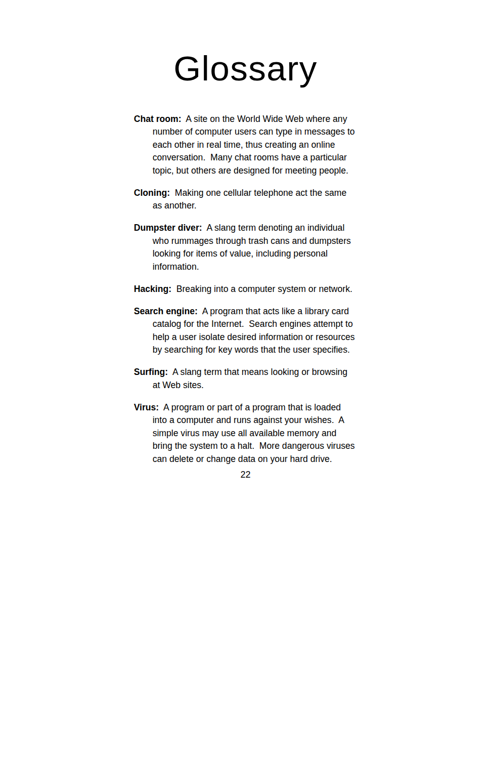Glossary
Chat room: A site on the World Wide Web where any number of computer users can type in messages to each other in real time, thus creating an online conversation. Many chat rooms have a particular topic, but others are designed for meeting people.
Cloning: Making one cellular telephone act the same as another.
Dumpster diver: A slang term denoting an individual who rummages through trash cans and dumpsters looking for items of value, including personal information.
Hacking: Breaking into a computer system or network.
Search engine: A program that acts like a library card catalog for the Internet. Search engines attempt to help a user isolate desired information or resources by searching for key words that the user specifies.
Surfing: A slang term that means looking or browsing at Web sites.
Virus: A program or part of a program that is loaded into a computer and runs against your wishes. A simple virus may use all available memory and bring the system to a halt. More dangerous viruses can delete or change data on your hard drive.
22